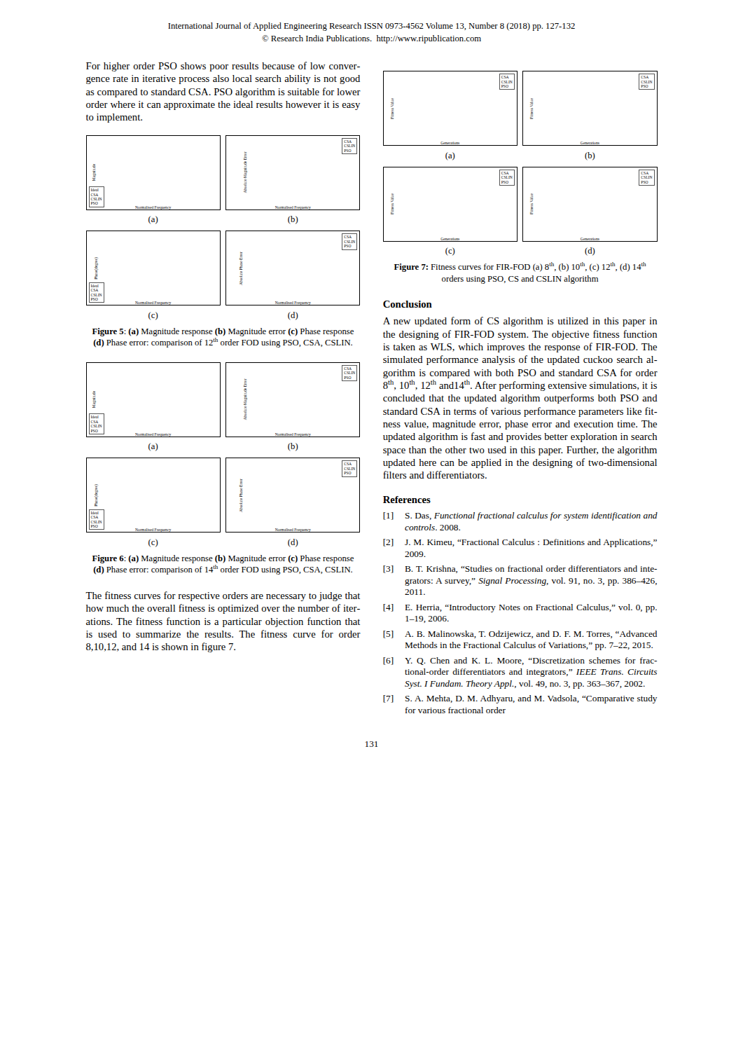International Journal of Applied Engineering Research ISSN 0973-4562 Volume 13, Number 8 (2018) pp. 127-132
© Research India Publications. http://www.ripublication.com
For higher order PSO shows poor results because of low convergence rate in iterative process also local search ability is not good as compared to standard CSA. PSO algorithm is suitable for lower order where it can approximate the ideal results however it is easy to implement.
Magnitude Normalised Frequency Ideal
CSA
CSLIN
PSO
Absolute Magnitude Error Normalised Frequency CSA
CSLIN
PSO
(a)
(b)
Phase(degree) Normalised Frequency Ideal
CSA
CSLIN
PSO
Absolute Phase Error Normalised Frequency CSA
CSLIN
PSO
(c)
(d)
Figure 5: (a) Magnitude response (b) Magnitude error (c) Phase response (d) Phase error: comparison of 12th order FOD using PSO, CSA, CSLIN.
Magnitude Normalised Frequency Ideal
CSA
CSLIN
PSO
Absolute Magnitude Error Normalised Frequency CSA
CSLIN
PSO
(a)
(b)
Phase(degree) Normalised Frequency Ideal
CSA
CSLIN
PSO
Absolute Phase Error Normalised Frequency CSA
CSLIN
PSO
(c)
(d)
Figure 6: (a) Magnitude response (b) Magnitude error (c) Phase response (d) Phase error: comparison of 14th order FOD using PSO, CSA, CSLIN.
The fitness curves for respective orders are necessary to judge that how much the overall fitness is optimized over the number of iterations. The fitness function is a particular objection function that is used to summarize the results. The fitness curve for order 8,10,12, and 14 is shown in figure 7.
Fitness Value Generations CSA
CSLIN
PSO
Fitness Value Generations CSA
CSLIN
PSO
(a)
(b)
Fitness Value Generations CSA
CSLIN
PSO
Fitness Value Generations CSA
CSLIN
PSO
(c)
(d)
Figure 7: Fitness curves for FIR-FOD (a) 8th, (b) 10th, (c) 12th, (d) 14th orders using PSO, CS and CSLIN algorithm
Conclusion
A new updated form of CS algorithm is utilized in this paper in the designing of FIR-FOD system. The objective fitness function is taken as WLS, which improves the response of FIR-FOD. The simulated performance analysis of the updated cuckoo search algorithm is compared with both PSO and standard CSA for order 8th, 10th, 12th and14th. After performing extensive simulations, it is concluded that the updated algorithm outperforms both PSO and standard CSA in terms of various performance parameters like fitness value, magnitude error, phase error and execution time. The updated algorithm is fast and provides better exploration in search space than the other two used in this paper. Further, the algorithm updated here can be applied in the designing of two-dimensional filters and differentiators.
References
[1] S. Das, Functional fractional calculus for system identification and controls. 2008.
[2] J. M. Kimeu, “Fractional Calculus : Definitions and Applications,” 2009.
[3] B. T. Krishna, “Studies on fractional order differentiators and integrators: A survey,” Signal Processing, vol. 91, no. 3, pp. 386–426, 2011.
[4] E. Herria, “Introductory Notes on Fractional Calculus,” vol. 0, pp. 1–19, 2006.
[5] A. B. Malinowska, T. Odzijewicz, and D. F. M. Torres, “Advanced Methods in the Fractional Calculus of Variations,” pp. 7–22, 2015.
[6] Y. Q. Chen and K. L. Moore, “Discretization schemes for fractional-order differentiators and integrators,” IEEE Trans. Circuits Syst. I Fundam. Theory Appl., vol. 49, no. 3, pp. 363–367, 2002.
[7] S. A. Mehta, D. M. Adhyaru, and M. Vadsola, “Comparative study for various fractional order
131